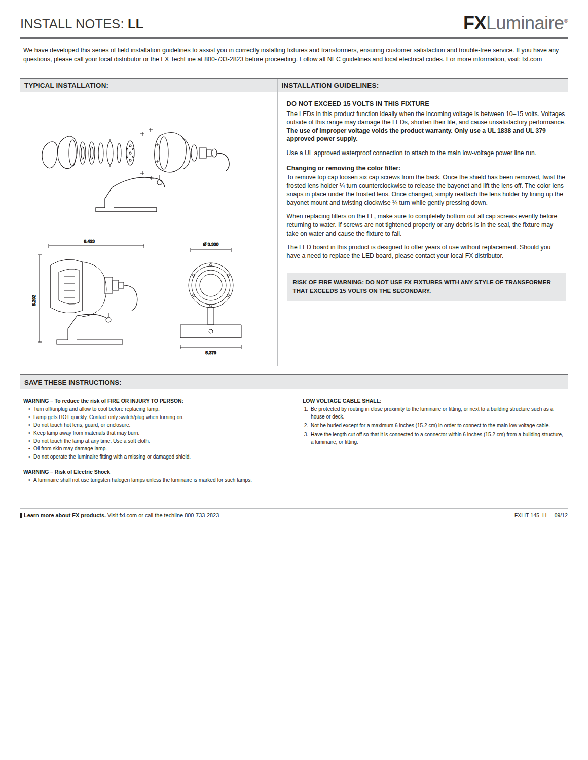INSTALL NOTES: LL
FXLuminaire®
We have developed this series of field installation guidelines to assist you in correctly installing fixtures and transformers, ensuring customer satisfaction and trouble-free service. If you have any questions, please call your local distributor or the FX TechLine at 800-733-2823 before proceeding. Follow all NEC guidelines and local electrical codes. For more information, visit: fxl.com
TYPICAL INSTALLATION:
INSTALLATION GUIDELINES:
6.423 5.292 Ø 3.300 5.379
DO NOT EXCEED 15 VOLTS IN THIS FIXTURE
The LEDs in this product function ideally when the incoming voltage is between 10–15 volts. Voltages outside of this range may damage the LEDs, shorten their life, and cause unsatisfactory performance. The use of improper voltage voids the product warranty. Only use a UL 1838 and UL 379 approved power supply.
Use a UL approved waterproof connection to attach to the main low-voltage power line run.
Changing or removing the color filter:
To remove top cap loosen six cap screws from the back. Once the shield has been removed, twist the frosted lens holder ¼ turn counterclockwise to release the bayonet and lift the lens off. The color lens snaps in place under the frosted lens. Once changed, simply reattach the lens holder by lining up the bayonet mount and twisting clockwise ¼ turn while gently pressing down.
When replacing filters on the LL, make sure to completely bottom out all cap screws evently before returning to water. If screws are not tightened properly or any debris is in the seal, the fixture may take on water and cause the fixture to fail.
The LED board in this product is designed to offer years of use without replacement. Should you have a need to replace the LED board, please contact your local FX distributor.
RISK OF FIRE WARNING: DO NOT USE FX FIXTURES WITH ANY STYLE OF TRANSFORMER THAT EXCEEDS 15 VOLTS ON THE SECONDARY.
SAVE THESE INSTRUCTIONS:
WARNING – To reduce the risk of FIRE OR INJURY TO PERSON:
Turn off/unplug and allow to cool before replacing lamp.
Lamp gets HOT quickly. Contact only switch/plug when turning on.
Do not touch hot lens, guard, or enclosure.
Keep lamp away from materials that may burn.
Do not touch the lamp at any time. Use a soft cloth.
Oil from skin may damage lamp.
Do not operate the luminaire fitting with a missing or damaged shield.
WARNING – Risk of Electric Shock
A luminaire shall not use tungsten halogen lamps unless the luminaire is marked for such lamps.
LOW VOLTAGE CABLE SHALL:
Be protected by routing in close proximity to the luminaire or fitting, or next to a building structure such as a house or deck.
Not be buried except for a maximum 6 inches (15.2 cm) in order to connect to the main low voltage cable.
Have the length cut off so that it is connected to a connector within 6 inches (15.2 cm) from a building structure, a luminaire, or fitting.
Learn more about FX products. Visit fxl.com or call the techline 800-733-2823
FXLIT-145_LL 09/12